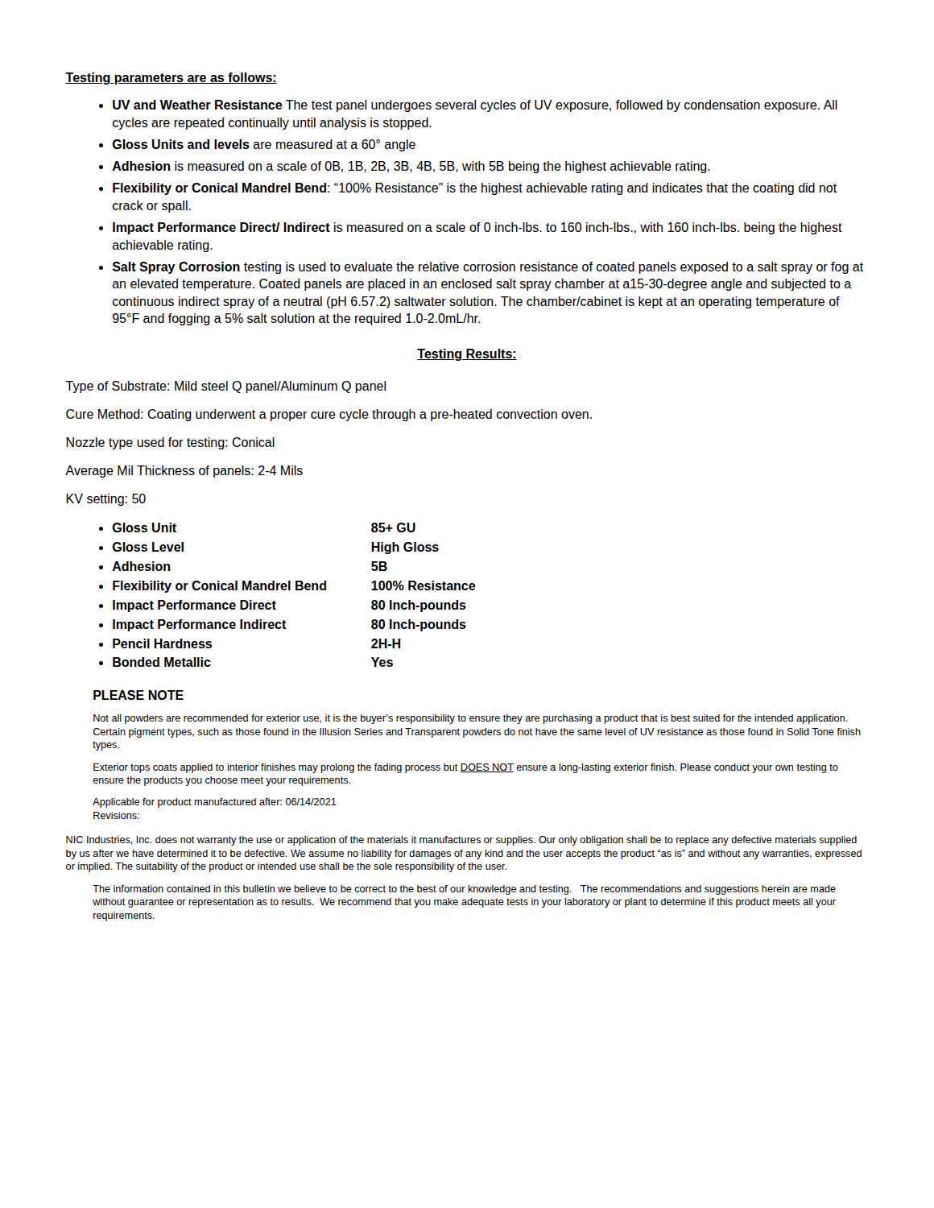Testing parameters are as follows:
UV and Weather Resistance The test panel undergoes several cycles of UV exposure, followed by condensation exposure. All cycles are repeated continually until analysis is stopped.
Gloss Units and levels are measured at a 60° angle
Adhesion is measured on a scale of 0B, 1B, 2B, 3B, 4B, 5B, with 5B being the highest achievable rating.
Flexibility or Conical Mandrel Bend: “100% Resistance” is the highest achievable rating and indicates that the coating did not crack or spall.
Impact Performance Direct/ Indirect is measured on a scale of 0 inch-lbs. to 160 inch-lbs., with 160 inch-lbs. being the highest achievable rating.
Salt Spray Corrosion testing is used to evaluate the relative corrosion resistance of coated panels exposed to a salt spray or fog at an elevated temperature. Coated panels are placed in an enclosed salt spray chamber at a15-30-degree angle and subjected to a continuous indirect spray of a neutral (pH 6.57.2) saltwater solution. The chamber/cabinet is kept at an operating temperature of 95°F and fogging a 5% salt solution at the required 1.0-2.0mL/hr.
Testing Results:
Type of Substrate: Mild steel Q panel/Aluminum Q panel
Cure Method: Coating underwent a proper cure cycle through a pre-heated convection oven.
Nozzle type used for testing: Conical
Average Mil Thickness of panels: 2-4 Mils
KV setting: 50
Gloss Unit 85+ GU
Gloss Level High Gloss
Adhesion 5B
Flexibility or Conical Mandrel Bend 100% Resistance
Impact Performance Direct 80 Inch-pounds
Impact Performance Indirect 80 Inch-pounds
Pencil Hardness 2H-H
Bonded Metallic Yes
PLEASE NOTE
Not all powders are recommended for exterior use, it is the buyer’s responsibility to ensure they are purchasing a product that is best suited for the intended application. Certain pigment types, such as those found in the Illusion Series and Transparent powders do not have the same level of UV resistance as those found in Solid Tone finish types.
Exterior tops coats applied to interior finishes may prolong the fading process but DOES NOT ensure a long-lasting exterior finish. Please conduct your own testing to ensure the products you choose meet your requirements.
Applicable for product manufactured after: 06/14/2021
Revisions:
NIC Industries, Inc. does not warranty the use or application of the materials it manufactures or supplies. Our only obligation shall be to replace any defective materials supplied by us after we have determined it to be defective. We assume no liability for damages of any kind and the user accepts the product “as is” and without any warranties, expressed or implied. The suitability of the product or intended use shall be the sole responsibility of the user.
The information contained in this bulletin we believe to be correct to the best of our knowledge and testing. The recommendations and suggestions herein are made without guarantee or representation as to results. We recommend that you make adequate tests in your laboratory or plant to determine if this product meets all your requirements.